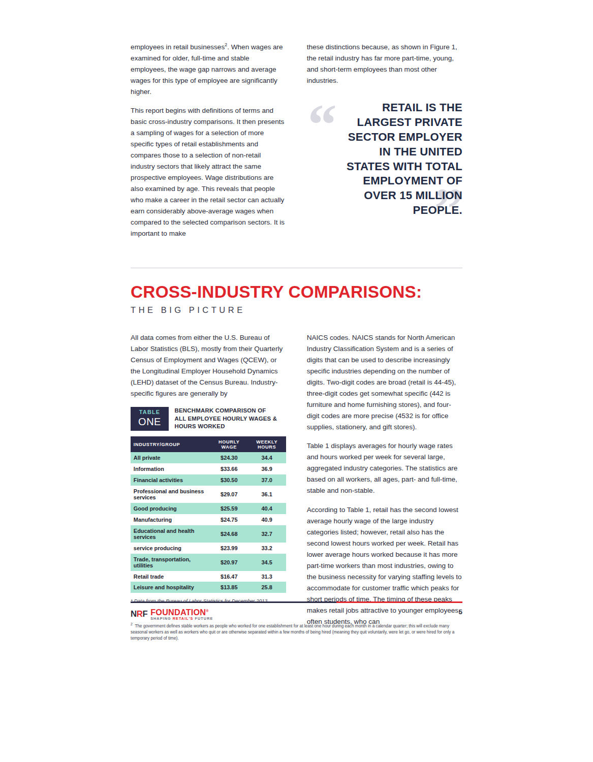employees in retail businesses2. When wages are examined for older, full-time and stable employees, the wage gap narrows and average wages for this type of employee are significantly higher.
This report begins with definitions of terms and basic cross-industry comparisons. It then presents a sampling of wages for a selection of more specific types of retail establishments and compares those to a selection of non-retail industry sectors that likely attract the same prospective employees. Wage distributions are also examined by age. This reveals that people who make a career in the retail sector can actually earn considerably above-average wages when compared to the selected comparison sectors. It is important to make
these distinctions because, as shown in Figure 1, the retail industry has far more part-time, young, and short-term employees than most other industries.
“
Retail is the largest private sector employer in the United States with total employment of over 15 million people.
”
CROSS-INDUSTRY COMPARISONS:
THE BIG PICTURE
All data comes from either the U.S. Bureau of Labor Statistics (BLS), mostly from their Quarterly Census of Employment and Wages (QCEW), or the Longitudinal Employer Household Dynamics (LEHD) dataset of the Census Bureau. Industry-specific figures are generally by
TABLE ONE
Benchmark comparison of
all employee hourly wages &
hours worked
| Industry/Group | Hourly Wage | Weekly Hours |
| --- | --- | --- |
| All private | $24.30 | 34.4 |
| Information | $33.66 | 36.9 |
| Financial activities | $30.50 | 37.0 |
| Professional and business services | $29.07 | 36.1 |
| Good producing | $25.59 | 40.4 |
| Manufacturing | $24.75 | 40.9 |
| Educational and health services | $24.68 | 32.7 |
| service producing | $23.99 | 33.2 |
| Trade, transportation, utilities | $20.97 | 34.5 |
| Retail trade | $16.47 | 31.3 |
| Leisure and hospitality | $13.85 | 25.8 |
* Data from the Bureau of Labor Statistics for December 2013.
NAICS codes. NAICS stands for North American Industry Classification System and is a series of digits that can be used to describe increasingly specific industries depending on the number of digits. Two-digit codes are broad (retail is 44-45), three-digit codes get somewhat specific (442 is furniture and home furnishing stores), and four-digit codes are more precise (4532 is for office supplies, stationery, and gift stores).
Table 1 displays averages for hourly wage rates and hours worked per week for several large, aggregated industry categories. The statistics are based on all workers, all ages, part- and full-time, stable and non-stable.
According to Table 1, retail has the second lowest average hourly wage of the large industry categories listed; however, retail also has the second lowest hours worked per week. Retail has lower average hours worked because it has more part-time workers than most industries, owing to the business necessity for varying staffing levels to accommodate for customer traffic which peaks for short periods of time. The timing of these peaks makes retail jobs attractive to younger employees, often students, who can
NRF
FOUNDATION®
SHAPING RETAIL'S FUTURE
5
2 The government defines stable workers as people who worked for one establishment for at least one hour during each month in a calendar quarter; this will exclude many seasonal workers as well as workers who quit or are otherwise separated within a few months of being hired (meaning they quit voluntarily, were let go, or were hired for only a temporary period of time).